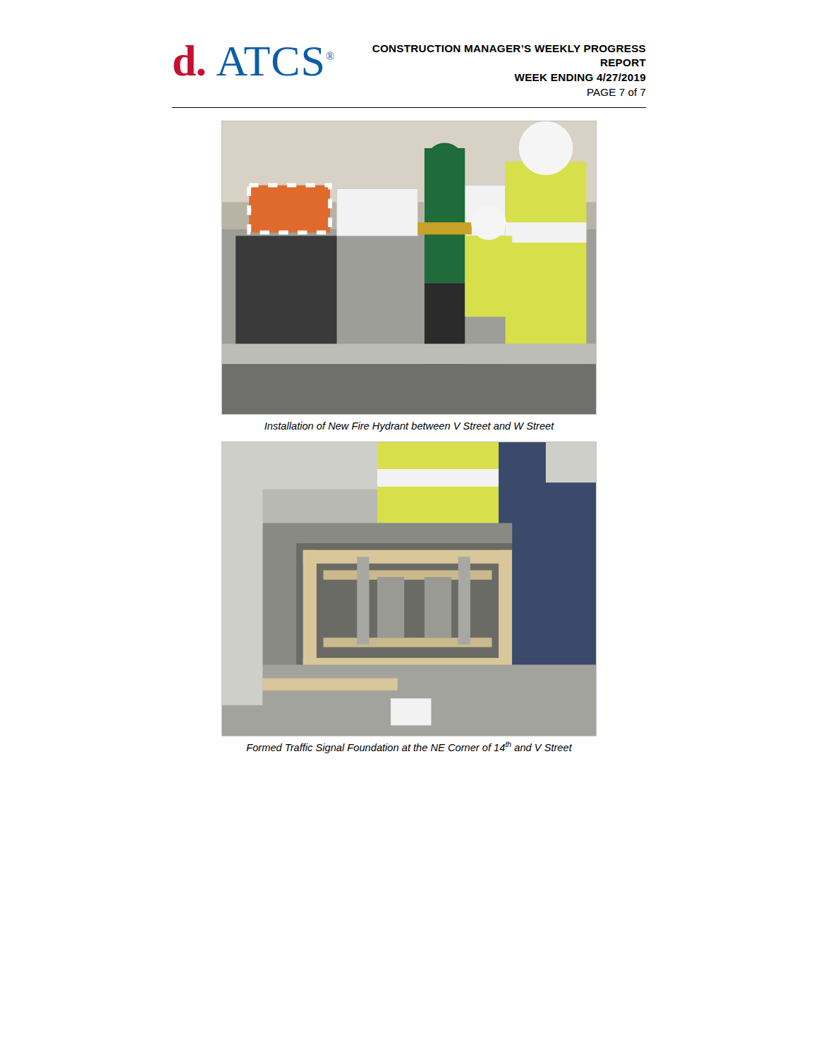d. ATCS®
CONSTRUCTION MANAGER’S WEEKLY PROGRESS REPORT
WEEK ENDING 4/27/2019
PAGE 7 of 7
Installation of New Fire Hydrant between V Street and W Street
Formed Traffic Signal Foundation at the NE Corner of 14th and V Street